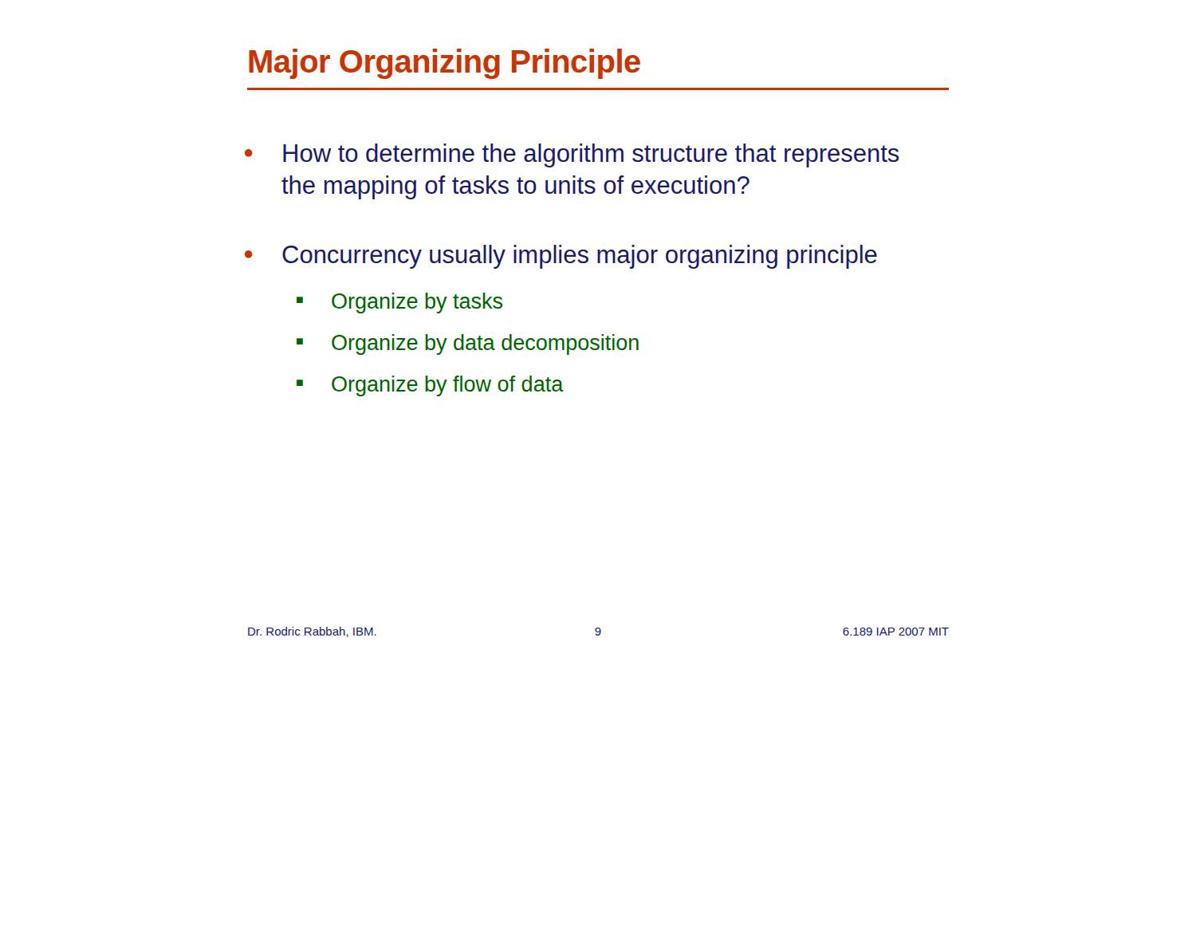Major Organizing Principle
How to determine the algorithm structure that represents the mapping of tasks to units of execution?
Concurrency usually implies major organizing principle
Organize by tasks
Organize by data decomposition
Organize by flow of data
Dr. Rodric Rabbah, IBM. 9 6.189 IAP 2007 MIT